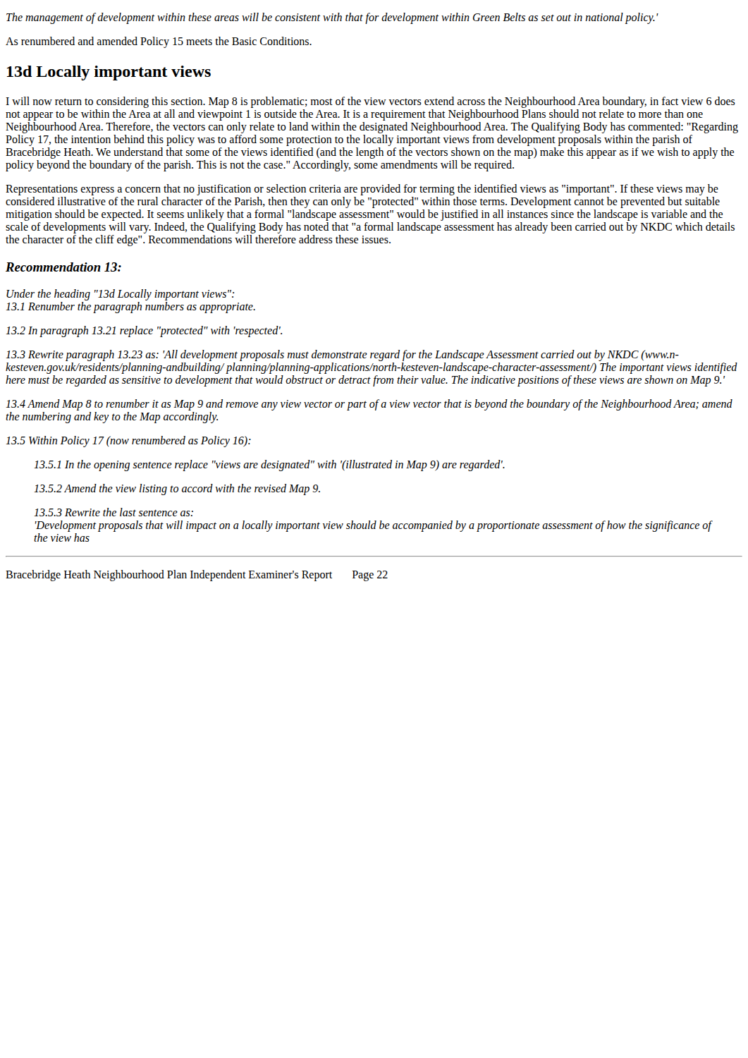The management of development within these areas will be consistent with that for development within Green Belts as set out in national policy.'
As renumbered and amended Policy 15 meets the Basic Conditions.
13d Locally important views
I will now return to considering this section. Map 8 is problematic; most of the view vectors extend across the Neighbourhood Area boundary, in fact view 6 does not appear to be within the Area at all and viewpoint 1 is outside the Area. It is a requirement that Neighbourhood Plans should not relate to more than one Neighbourhood Area. Therefore, the vectors can only relate to land within the designated Neighbourhood Area. The Qualifying Body has commented: "Regarding Policy 17, the intention behind this policy was to afford some protection to the locally important views from development proposals within the parish of Bracebridge Heath. We understand that some of the views identified (and the length of the vectors shown on the map) make this appear as if we wish to apply the policy beyond the boundary of the parish. This is not the case." Accordingly, some amendments will be required.
Representations express a concern that no justification or selection criteria are provided for terming the identified views as "important". If these views may be considered illustrative of the rural character of the Parish, then they can only be "protected" within those terms. Development cannot be prevented but suitable mitigation should be expected. It seems unlikely that a formal "landscape assessment" would be justified in all instances since the landscape is variable and the scale of developments will vary. Indeed, the Qualifying Body has noted that "a formal landscape assessment has already been carried out by NKDC which details the character of the cliff edge". Recommendations will therefore address these issues.
Recommendation 13:
Under the heading "13d Locally important views":
13.1 Renumber the paragraph numbers as appropriate.
13.2 In paragraph 13.21 replace "protected" with 'respected'.
13.3 Rewrite paragraph 13.23 as: 'All development proposals must demonstrate regard for the Landscape Assessment carried out by NKDC (www.n-kesteven.gov.uk/residents/planning-andbuilding/ planning/planning-applications/north-kesteven-landscape-character-assessment/) The important views identified here must be regarded as sensitive to development that would obstruct or detract from their value. The indicative positions of these views are shown on Map 9.'
13.4 Amend Map 8 to renumber it as Map 9 and remove any view vector or part of a view vector that is beyond the boundary of the Neighbourhood Area; amend the numbering and key to the Map accordingly.
13.5 Within Policy 17 (now renumbered as Policy 16):
13.5.1 In the opening sentence replace "views are designated" with '(illustrated in Map 9) are regarded'.
13.5.2 Amend the view listing to accord with the revised Map 9.
13.5.3 Rewrite the last sentence as:
'Development proposals that will impact on a locally important view should be accompanied by a proportionate assessment of how the significance of the view has
Bracebridge Heath Neighbourhood Plan Independent Examiner's Report Page 22